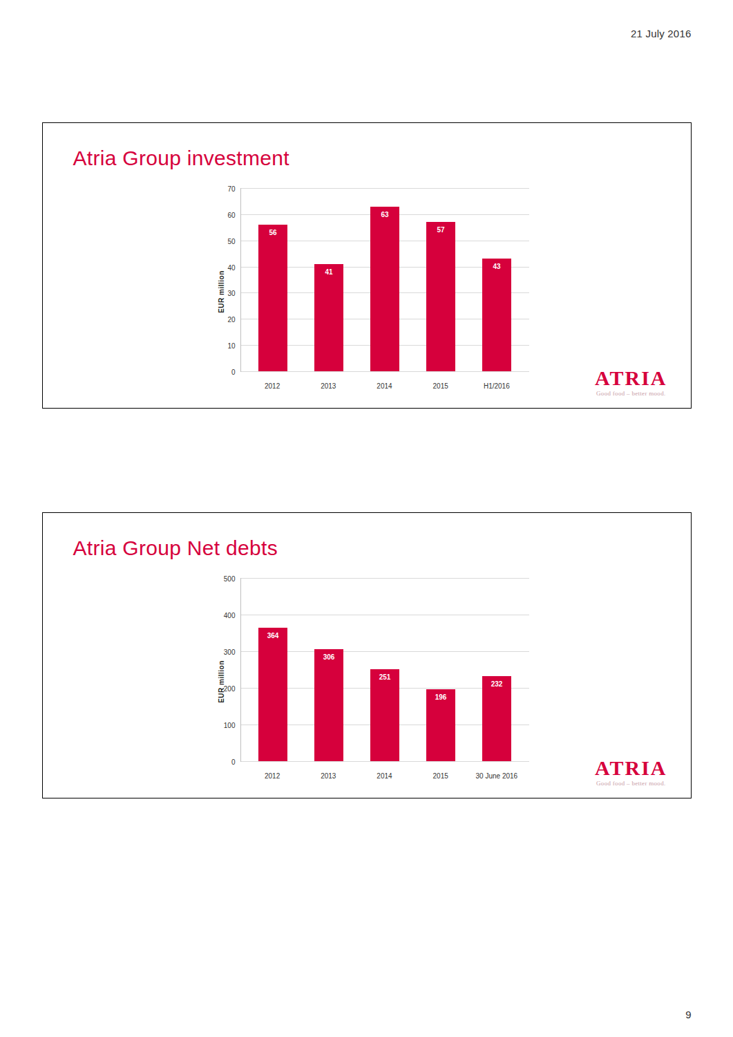21 July 2016
Atria Group investment
EUR million
70
60
50
40
30
20
10
0
56
41
63
57
43
2012 2013 2014 2015 H1/2016
ATRIA
Good food – better mood.
Atria Group Net debts
EUR million
500
400
300
200
100
0
364
306
251
196
232
2012 2013 2014 2015 30 June 2016
ATRIA
Good food – better mood.
9